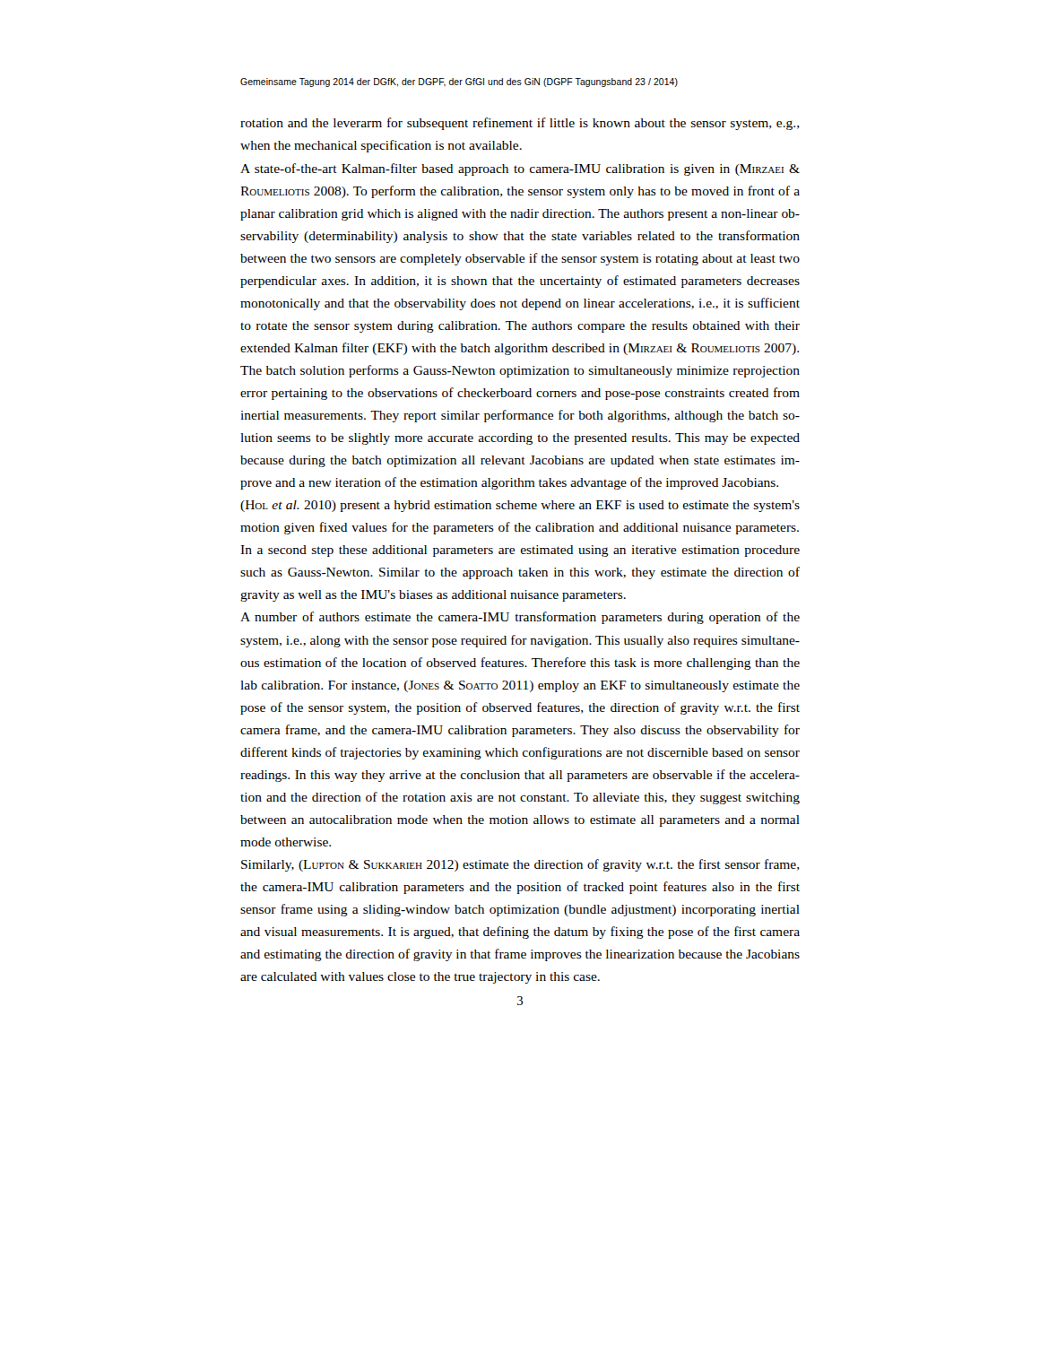Gemeinsame Tagung 2014 der DGfK, der DGPF, der GfGI und des GiN (DGPF Tagungsband 23 / 2014)
rotation and the leverarm for subsequent refinement if little is known about the sensor system, e.g., when the mechanical specification is not available.
A state-of-the-art Kalman-filter based approach to camera-IMU calibration is given in (Mirzaei & Roumeliotis 2008). To perform the calibration, the sensor system only has to be moved in front of a planar calibration grid which is aligned with the nadir direction. The authors present a non-linear observability (determinability) analysis to show that the state variables related to the transformation between the two sensors are completely observable if the sensor system is rotating about at least two perpendicular axes. In addition, it is shown that the uncertainty of estimated parameters decreases monotonically and that the observability does not depend on linear accelerations, i.e., it is sufficient to rotate the sensor system during calibration. The authors compare the results obtained with their extended Kalman filter (EKF) with the batch algorithm described in (Mirzaei & Roumeliotis 2007). The batch solution performs a Gauss-Newton optimization to simultaneously minimize reprojection error pertaining to the observations of checkerboard corners and pose-pose constraints created from inertial measurements. They report similar performance for both algorithms, although the batch solution seems to be slightly more accurate according to the presented results. This may be expected because during the batch optimization all relevant Jacobians are updated when state estimates improve and a new iteration of the estimation algorithm takes advantage of the improved Jacobians.
(Hol et al. 2010) present a hybrid estimation scheme where an EKF is used to estimate the system's motion given fixed values for the parameters of the calibration and additional nuisance parameters. In a second step these additional parameters are estimated using an iterative estimation procedure such as Gauss-Newton. Similar to the approach taken in this work, they estimate the direction of gravity as well as the IMU's biases as additional nuisance parameters.
A number of authors estimate the camera-IMU transformation parameters during operation of the system, i.e., along with the sensor pose required for navigation. This usually also requires simultaneous estimation of the location of observed features. Therefore this task is more challenging than the lab calibration. For instance, (Jones & Soatto 2011) employ an EKF to simultaneously estimate the pose of the sensor system, the position of observed features, the direction of gravity w.r.t. the first camera frame, and the camera-IMU calibration parameters. They also discuss the observability for different kinds of trajectories by examining which configurations are not discernible based on sensor readings. In this way they arrive at the conclusion that all parameters are observable if the acceleration and the direction of the rotation axis are not constant. To alleviate this, they suggest switching between an autocalibration mode when the motion allows to estimate all parameters and a normal mode otherwise.
Similarly, (Lupton & Sukkarieh 2012) estimate the direction of gravity w.r.t. the first sensor frame, the camera-IMU calibration parameters and the position of tracked point features also in the first sensor frame using a sliding-window batch optimization (bundle adjustment) incorporating inertial and visual measurements. It is argued, that defining the datum by fixing the pose of the first camera and estimating the direction of gravity in that frame improves the linearization because the Jacobians are calculated with values close to the true trajectory in this case.
3